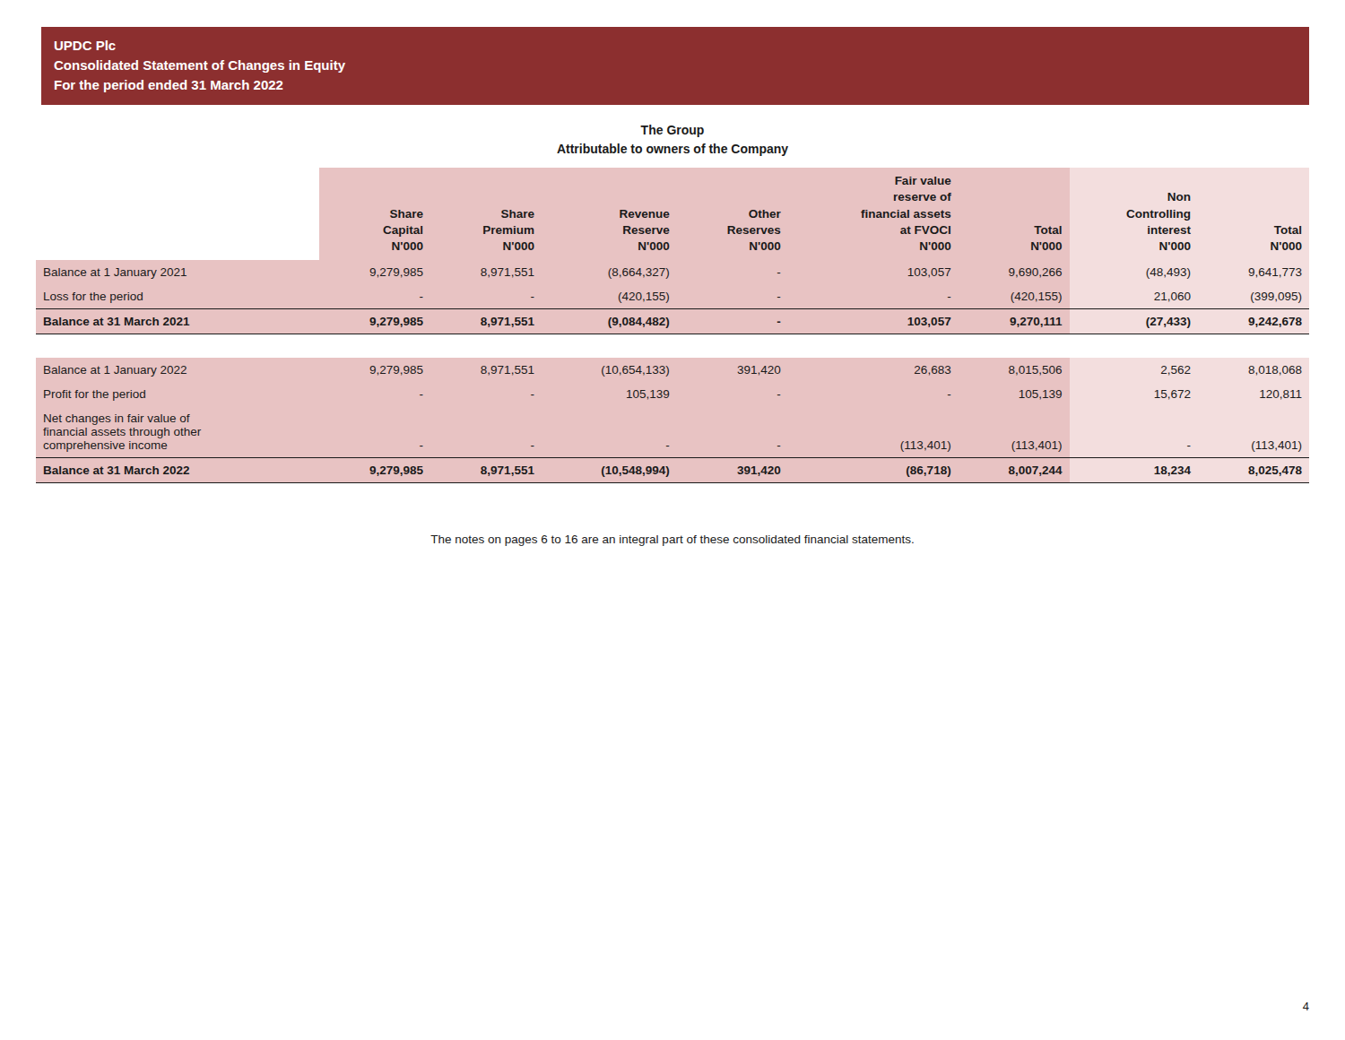UPDC Plc
Consolidated Statement of Changes in Equity
For the period ended 31 March 2022
The Group
Attributable to owners of the Company
| | Share Capital N'000 | Share Premium N'000 | Revenue Reserve N'000 | Other Reserves N'000 | Fair value reserve of financial assets at FVOCI N'000 | Total N'000 | Non Controlling interest N'000 | Total N'000 |
| --- | --- | --- | --- | --- | --- | --- | --- | --- |
| Balance at 1 January 2021 | 9,279,985 | 8,971,551 | (8,664,327) | - | 103,057 | 9,690,266 | (48,493) | 9,641,773 |
| Loss for the period | - | - | (420,155) | - | - | (420,155) | 21,060 | (399,095) |
| Balance at 31 March 2021 | 9,279,985 | 8,971,551 | (9,084,482) | - | 103,057 | 9,270,111 | (27,433) | 9,242,678 |
| Balance at 1 January 2022 | 9,279,985 | 8,971,551 | (10,654,133) | 391,420 | 26,683 | 8,015,506 | 2,562 | 8,018,068 |
| Profit for the period | - | - | 105,139 | - | - | 105,139 | 15,672 | 120,811 |
| Net changes in fair value of financial assets through other comprehensive income | - | - | - | - | (113,401) | (113,401) | - | (113,401) |
| Balance at 31 March 2022 | 9,279,985 | 8,971,551 | (10,548,994) | 391,420 | (86,718) | 8,007,244 | 18,234 | 8,025,478 |
The notes on pages 6 to 16 are an integral part of these consolidated financial statements.
4